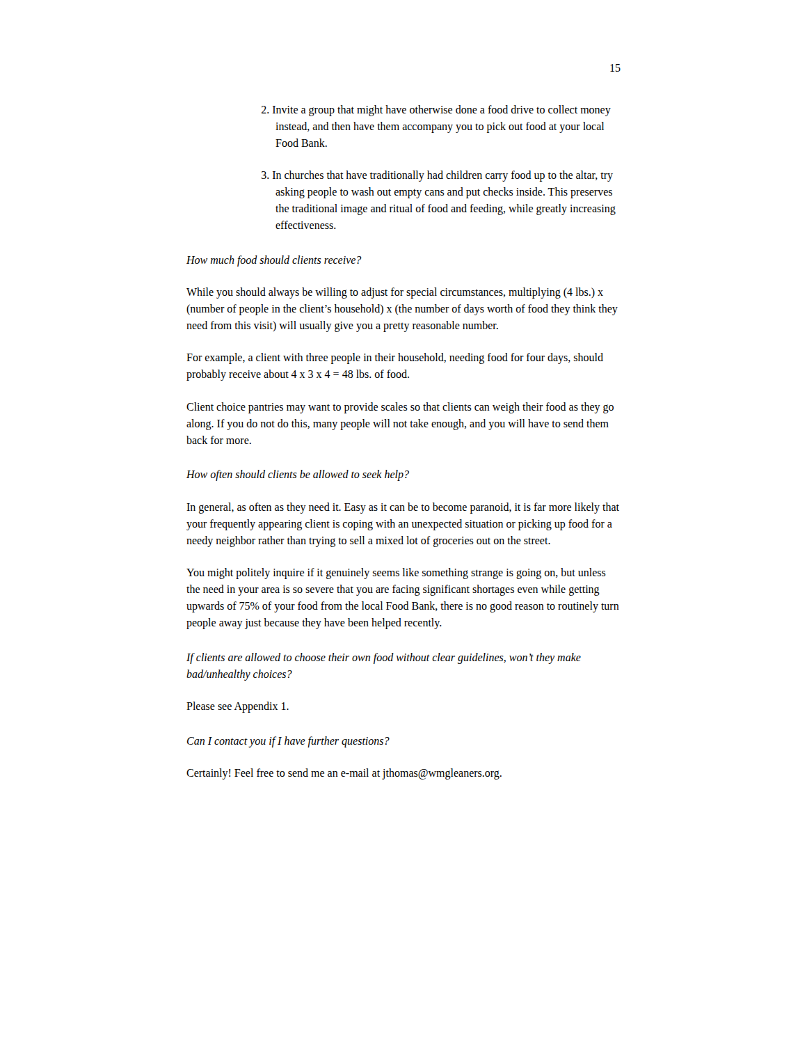15
2. Invite a group that might have otherwise done a food drive to collect money instead, and then have them accompany you to pick out food at your local Food Bank.
3. In churches that have traditionally had children carry food up to the altar, try asking people to wash out empty cans and put checks inside. This preserves the traditional image and ritual of food and feeding, while greatly increasing effectiveness.
How much food should clients receive?
While you should always be willing to adjust for special circumstances, multiplying (4 lbs.) x (number of people in the client’s household) x (the number of days worth of food they think they need from this visit) will usually give you a pretty reasonable number.
For example, a client with three people in their household, needing food for four days, should probably receive about 4 x 3 x 4 = 48 lbs. of food.
Client choice pantries may want to provide scales so that clients can weigh their food as they go along. If you do not do this, many people will not take enough, and you will have to send them back for more.
How often should clients be allowed to seek help?
In general, as often as they need it. Easy as it can be to become paranoid, it is far more likely that your frequently appearing client is coping with an unexpected situation or picking up food for a needy neighbor rather than trying to sell a mixed lot of groceries out on the street.
You might politely inquire if it genuinely seems like something strange is going on, but unless the need in your area is so severe that you are facing significant shortages even while getting upwards of 75% of your food from the local Food Bank, there is no good reason to routinely turn people away just because they have been helped recently.
If clients are allowed to choose their own food without clear guidelines, won’t they make bad/unhealthy choices?
Please see Appendix 1.
Can I contact you if I have further questions?
Certainly! Feel free to send me an e-mail at jthomas@wmgleaners.org.